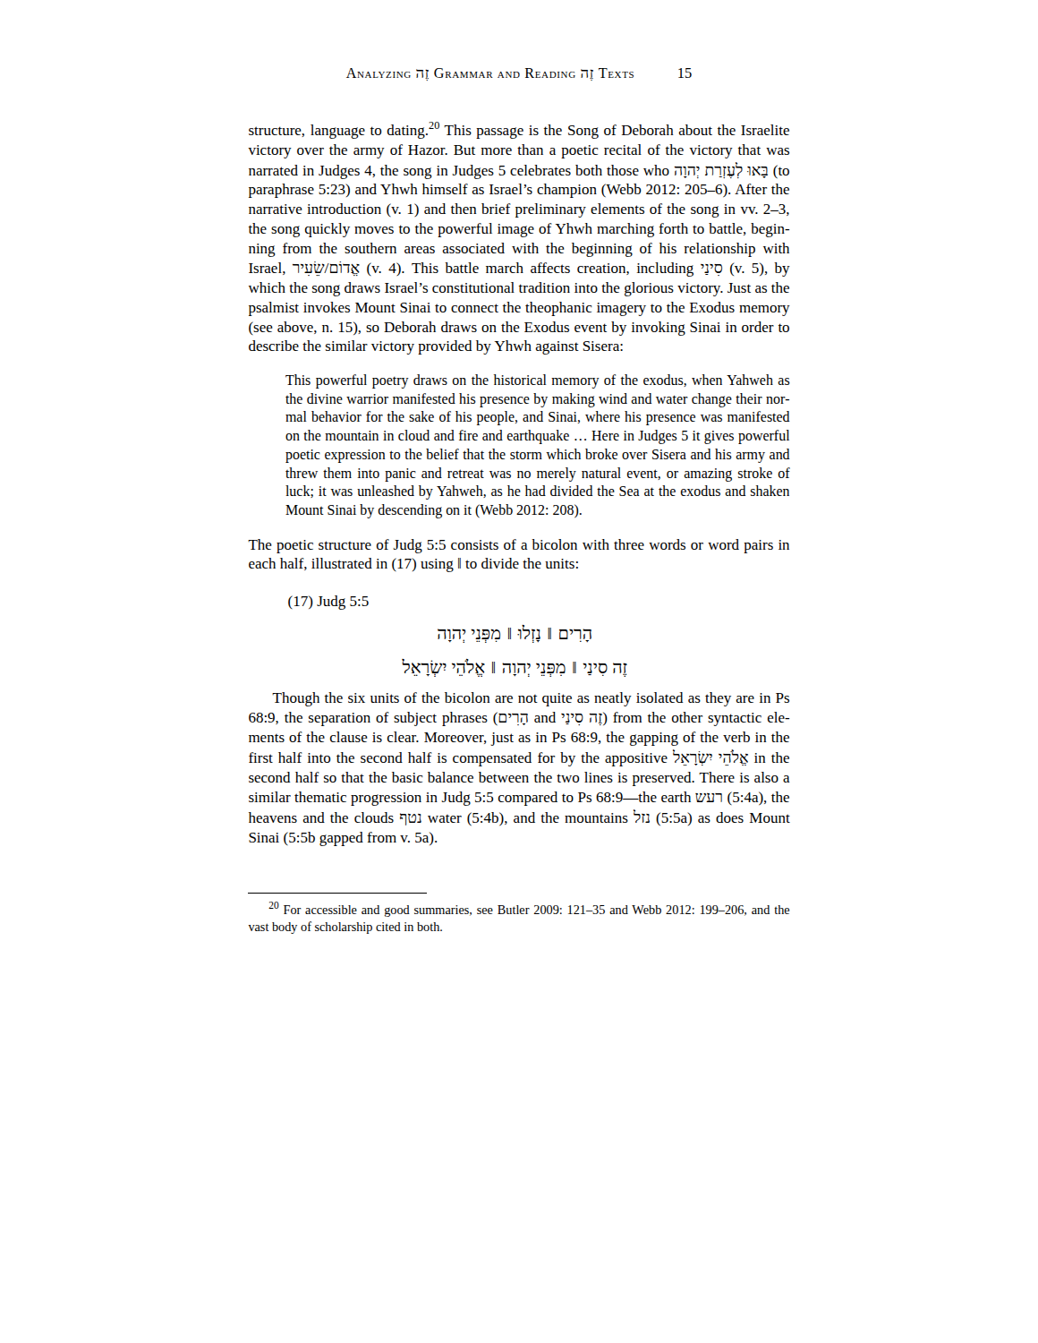Analyzing זֶה Grammar and Reading זֶה Texts 15
structure, language to dating.20 This passage is the Song of Deborah about the Israelite victory over the army of Hazor. But more than a poetic recital of the victory that was narrated in Judges 4, the song in Judges 5 celebrates both those who בָּאוּ לְעֶזְרַת יְהוָה (to paraphrase 5:23) and Yhwh himself as Israel’s champion (Webb 2012: 205–6). After the narrative introduction (v. 1) and then brief preliminary elements of the song in vv. 2–3, the song quickly moves to the powerful image of Yhwh marching forth to battle, beginning from the southern areas associated with the beginning of his relationship with Israel, אֱדוֹם/שֵׂעִיר (v. 4). This battle march affects creation, including סִינַי (v. 5), by which the song draws Israel’s constitutional tradition into the glorious victory. Just as the psalmist invokes Mount Sinai to connect the theophanic imagery to the Exodus memory (see above, n. 15), so Deborah draws on the Exodus event by invoking Sinai in order to describe the similar victory provided by Yhwh against Sisera:
This powerful poetry draws on the historical memory of the exodus, when Yahweh as the divine warrior manifested his presence by making wind and water change their normal behavior for the sake of his people, and Sinai, where his presence was manifested on the mountain in cloud and fire and earthquake … Here in Judges 5 it gives powerful poetic expression to the belief that the storm which broke over Sisera and his army and threw them into panic and retreat was no merely natural event, or amazing stroke of luck; it was unleashed by Yahweh, as he had divided the Sea at the exodus and shaken Mount Sinai by descending on it (Webb 2012: 208).
The poetic structure of Judg 5:5 consists of a bicolon with three words or word pairs in each half, illustrated in (17) using ‖ to divide the units:
(17) Judg 5:5
הָרִים‖נָזְלוּ‖מִפְּנֵי יְהוָה
זֶה סִינַי‖מִפְּנֵי יְהוָה‖אֱלֹהֵי יִשְׂרָאֵל
Though the six units of the bicolon are not quite as neatly isolated as they are in Ps 68:9, the separation of subject phrases (הָרִים and זֶה סִינַי) from the other syntactic elements of the clause is clear. Moreover, just as in Ps 68:9, the gapping of the verb in the first half into the second half is compensated for by the appositive אֱלֹהֵי יִשְׂרָאֵל in the second half so that the basic balance between the two lines is preserved. There is also a similar thematic progression in Judg 5:5 compared to Ps 68:9—the earth רעש (5:4a), the heavens and the clouds נטף water (5:4b), and the mountains נזל (5:5a) as does Mount Sinai (5:5b gapped from v. 5a).
20 For accessible and good summaries, see Butler 2009: 121–35 and Webb 2012: 199–206, and the vast body of scholarship cited in both.